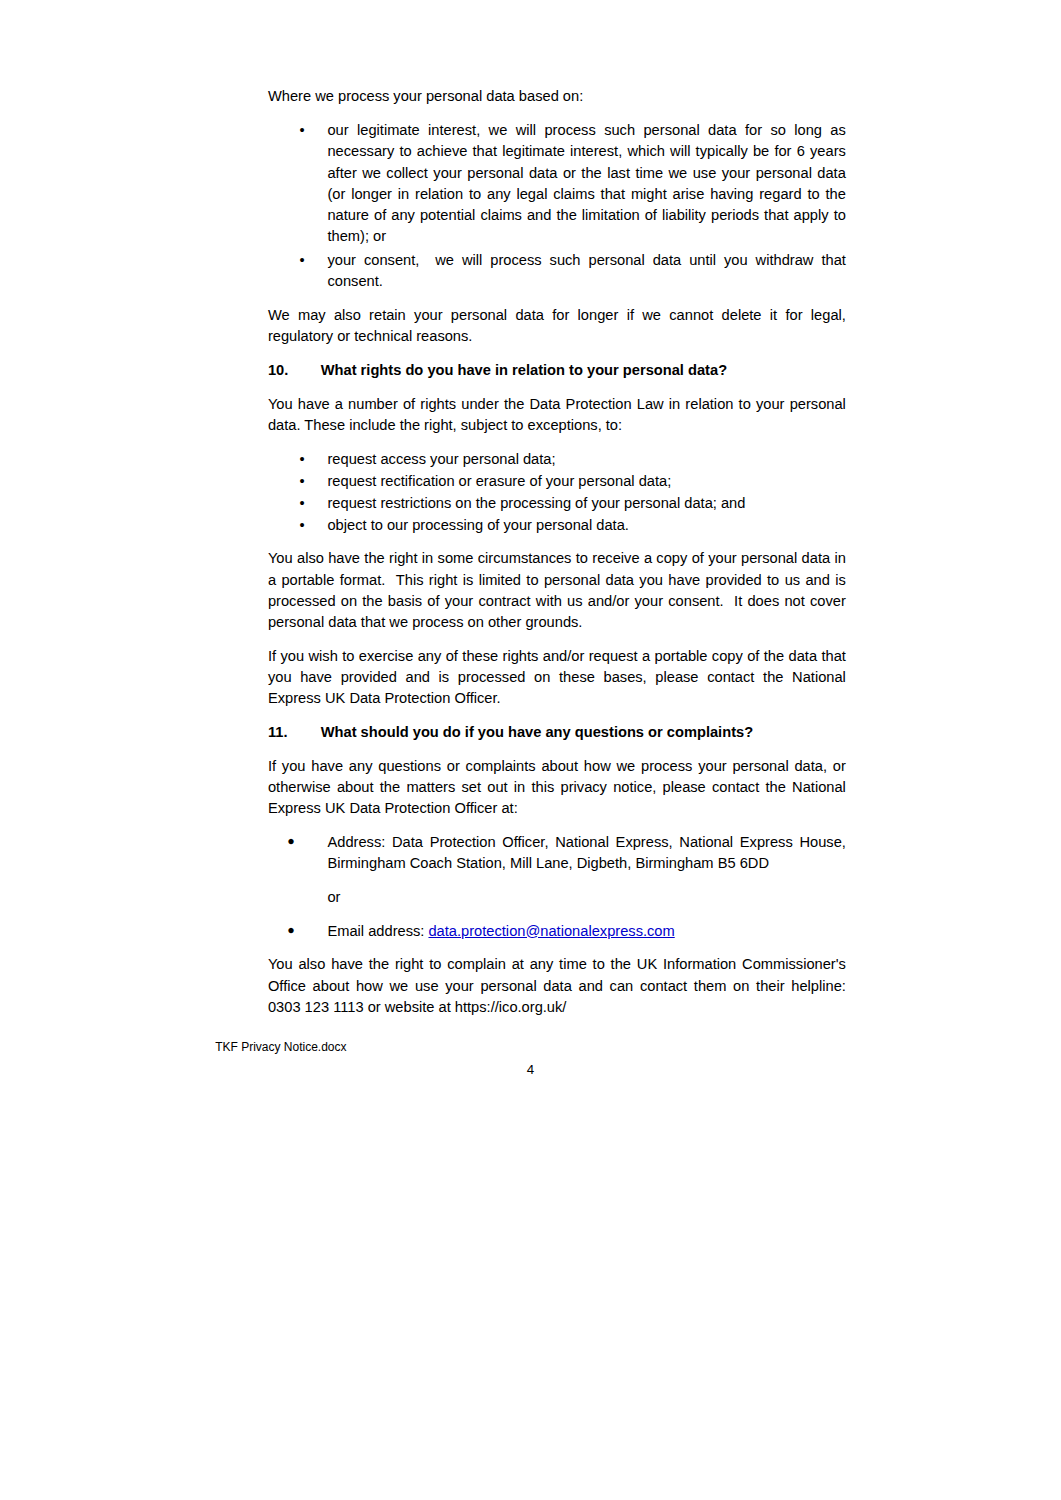Where we process your personal data based on:
our legitimate interest, we will process such personal data for so long as necessary to achieve that legitimate interest, which will typically be for 6 years after we collect your personal data or the last time we use your personal data (or longer in relation to any legal claims that might arise having regard to the nature of any potential claims and the limitation of liability periods that apply to them); or
your consent, we will process such personal data until you withdraw that consent.
We may also retain your personal data for longer if we cannot delete it for legal, regulatory or technical reasons.
10.
What rights do you have in relation to your personal data?
You have a number of rights under the Data Protection Law in relation to your personal data. These include the right, subject to exceptions, to:
request access your personal data;
request rectification or erasure of your personal data;
request restrictions on the processing of your personal data; and
object to our processing of your personal data.
You also have the right in some circumstances to receive a copy of your personal data in a portable format. This right is limited to personal data you have provided to us and is processed on the basis of your contract with us and/or your consent. It does not cover personal data that we process on other grounds.
If you wish to exercise any of these rights and/or request a portable copy of the data that you have provided and is processed on these bases, please contact the National Express UK Data Protection Officer.
11.
What should you do if you have any questions or complaints?
If you have any questions or complaints about how we process your personal data, or otherwise about the matters set out in this privacy notice, please contact the National Express UK Data Protection Officer at:
Address: Data Protection Officer, National Express, National Express House, Birmingham Coach Station, Mill Lane, Digbeth, Birmingham B5 6DD
or
Email address: data.protection@nationalexpress.com
You also have the right to complain at any time to the UK Information Commissioner's Office about how we use your personal data and can contact them on their helpline: 0303 123 1113 or website at https://ico.org.uk/
TKF Privacy Notice.docx
4